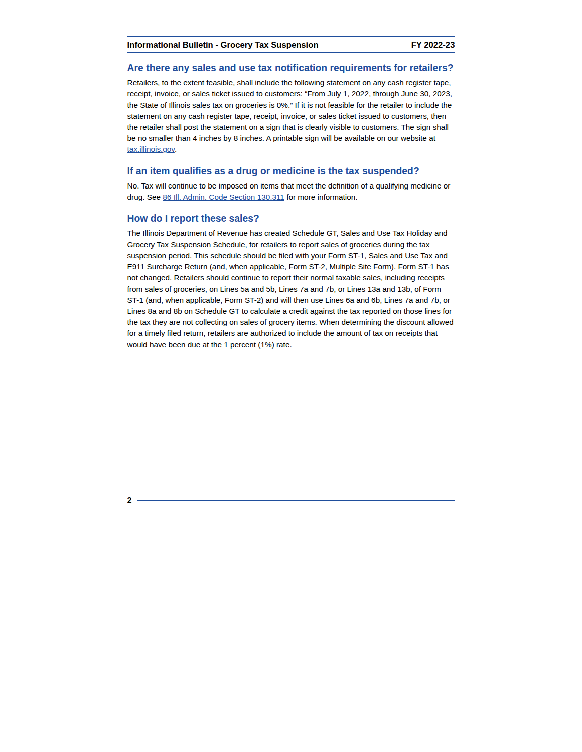Informational Bulletin - Grocery Tax Suspension FY 2022-23
Are there any sales and use tax notification requirements for retailers?
Retailers, to the extent feasible, shall include the following statement on any cash register tape, receipt, invoice, or sales ticket issued to customers: “From July 1, 2022, through June 30, 2023, the State of Illinois sales tax on groceries is 0%.” If it is not feasible for the retailer to include the statement on any cash register tape, receipt, invoice, or sales ticket issued to customers, then the retailer shall post the statement on a sign that is clearly visible to customers. The sign shall be no smaller than 4 inches by 8 inches. A printable sign will be available on our website at tax.illinois.gov.
If an item qualifies as a drug or medicine is the tax suspended?
No. Tax will continue to be imposed on items that meet the definition of a qualifying medicine or drug. See 86 Ill. Admin. Code Section 130.311 for more information.
How do I report these sales?
The Illinois Department of Revenue has created Schedule GT, Sales and Use Tax Holiday and Grocery Tax Suspension Schedule, for retailers to report sales of groceries during the tax suspension period. This schedule should be filed with your Form ST-1, Sales and Use Tax and E911 Surcharge Return (and, when applicable, Form ST-2, Multiple Site Form). Form ST-1 has not changed. Retailers should continue to report their normal taxable sales, including receipts from sales of groceries, on Lines 5a and 5b, Lines 7a and 7b, or Lines 13a and 13b, of Form ST-1 (and, when applicable, Form ST-2) and will then use Lines 6a and 6b, Lines 7a and 7b, or Lines 8a and 8b on Schedule GT to calculate a credit against the tax reported on those lines for the tax they are not collecting on sales of grocery items. When determining the discount allowed for a timely filed return, retailers are authorized to include the amount of tax on receipts that would have been due at the 1 percent (1%) rate.
2